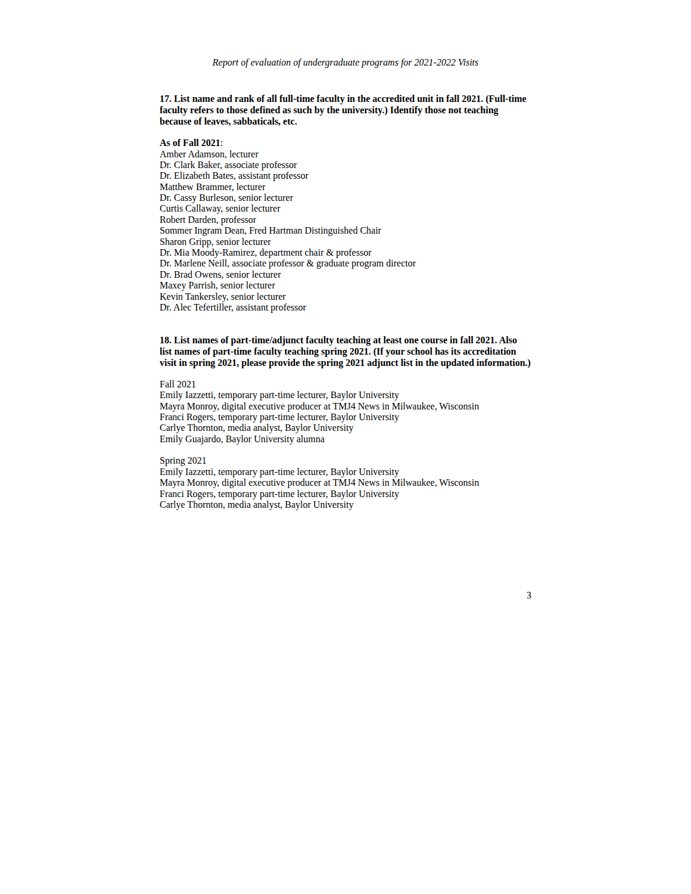Report of evaluation of undergraduate programs for 2021-2022 Visits
17. List name and rank of all full-time faculty in the accredited unit in fall 2021. (Full-time faculty refers to those defined as such by the university.) Identify those not teaching because of leaves, sabbaticals, etc.
As of Fall 2021:
Amber Adamson, lecturer
Dr. Clark Baker, associate professor
Dr. Elizabeth Bates, assistant professor
Matthew Brammer, lecturer
Dr. Cassy Burleson, senior lecturer
Curtis Callaway, senior lecturer
Robert Darden, professor
Sommer Ingram Dean, Fred Hartman Distinguished Chair
Sharon Gripp, senior lecturer
Dr. Mia Moody-Ramirez, department chair & professor
Dr. Marlene Neill, associate professor & graduate program director
Dr. Brad Owens, senior lecturer
Maxey Parrish, senior lecturer
Kevin Tankersley, senior lecturer
Dr. Alec Tefertiller, assistant professor
18. List names of part-time/adjunct faculty teaching at least one course in fall 2021. Also list names of part-time faculty teaching spring 2021. (If your school has its accreditation visit in spring 2021, please provide the spring 2021 adjunct list in the updated information.)
Fall 2021
Emily Iazzetti, temporary part-time lecturer, Baylor University
Mayra Monroy, digital executive producer at TMJ4 News in Milwaukee, Wisconsin
Franci Rogers, temporary part-time lecturer, Baylor University
Carlye Thornton, media analyst, Baylor University
Emily Guajardo, Baylor University alumna
Spring 2021
Emily Iazzetti, temporary part-time lecturer, Baylor University
Mayra Monroy, digital executive producer at TMJ4 News in Milwaukee, Wisconsin
Franci Rogers, temporary part-time lecturer, Baylor University
Carlye Thornton, media analyst, Baylor University
3